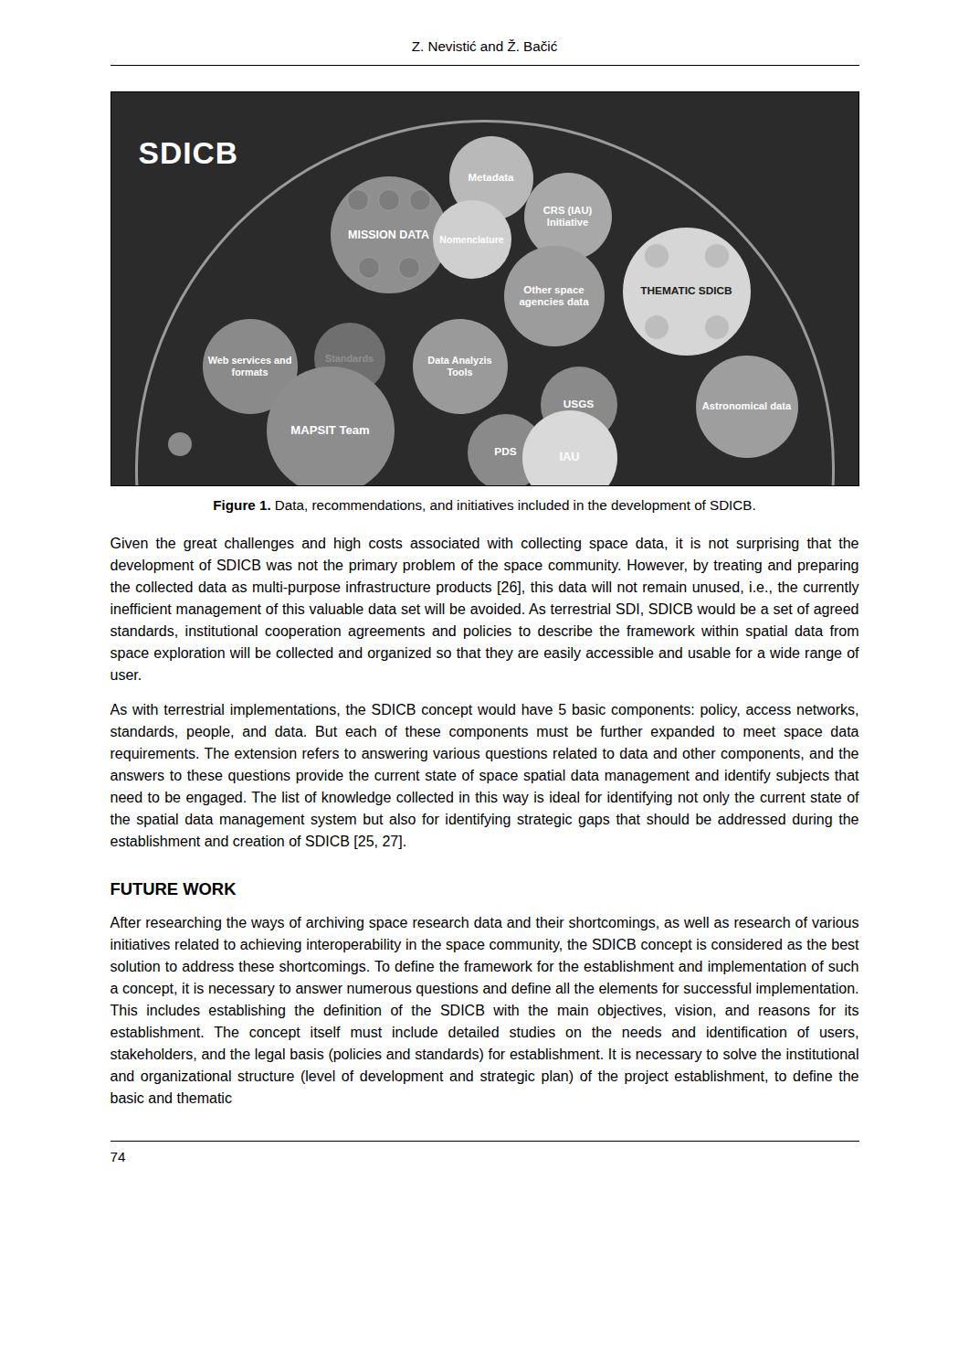Z. Nevistić and Ž. Bačić
SDICB
MISSION DATA
Metadata
Nomenclature
CRS (IAU) Initiative
Other space agencies data
THEMATIC SDICB
Web services and formats
Standards
Data Analyzis Tools
MAPSIT Team
USGS
PDS
IAU
Astronomical data
Figure 1. Data, recommendations, and initiatives included in the development of SDICB.
Given the great challenges and high costs associated with collecting space data, it is not surprising that the development of SDICB was not the primary problem of the space community. However, by treating and preparing the collected data as multi-purpose infrastructure products [26], this data will not remain unused, i.e., the currently inefficient management of this valuable data set will be avoided. As terrestrial SDI, SDICB would be a set of agreed standards, institutional cooperation agreements and policies to describe the framework within spatial data from space exploration will be collected and organized so that they are easily accessible and usable for a wide range of user.
As with terrestrial implementations, the SDICB concept would have 5 basic components: policy, access networks, standards, people, and data. But each of these components must be further expanded to meet space data requirements. The extension refers to answering various questions related to data and other components, and the answers to these questions provide the current state of space spatial data management and identify subjects that need to be engaged. The list of knowledge collected in this way is ideal for identifying not only the current state of the spatial data management system but also for identifying strategic gaps that should be addressed during the establishment and creation of SDICB [25, 27].
FUTURE WORK
After researching the ways of archiving space research data and their shortcomings, as well as research of various initiatives related to achieving interoperability in the space community, the SDICB concept is considered as the best solution to address these shortcomings. To define the framework for the establishment and implementation of such a concept, it is necessary to answer numerous questions and define all the elements for successful implementation. This includes establishing the definition of the SDICB with the main objectives, vision, and reasons for its establishment. The concept itself must include detailed studies on the needs and identification of users, stakeholders, and the legal basis (policies and standards) for establishment. It is necessary to solve the institutional and organizational structure (level of development and strategic plan) of the project establishment, to define the basic and thematic
74